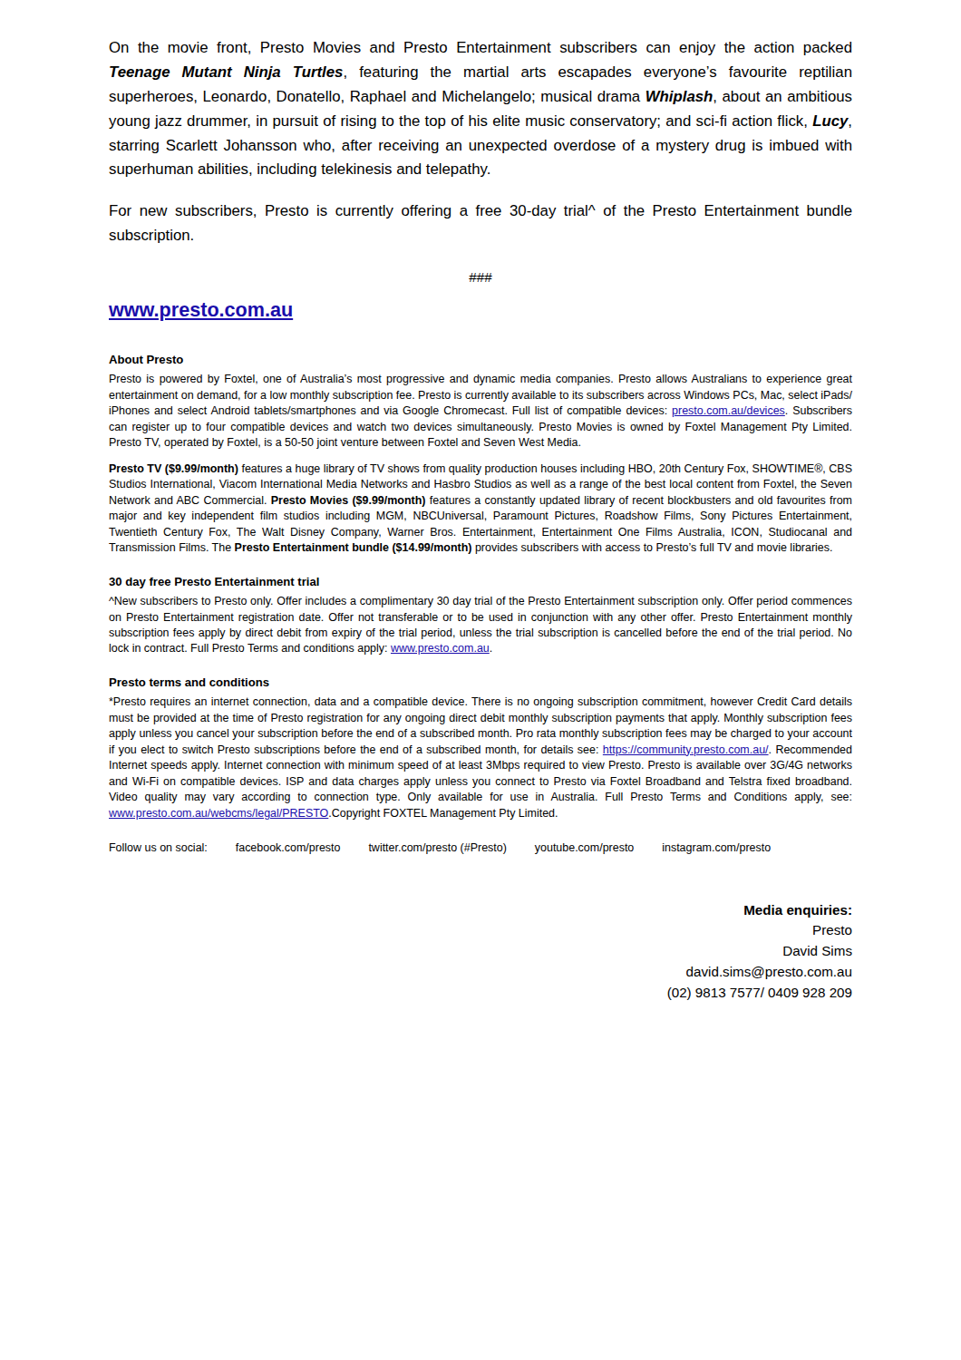On the movie front, Presto Movies and Presto Entertainment subscribers can enjoy the action packed Teenage Mutant Ninja Turtles, featuring the martial arts escapades everyone’s favourite reptilian superheroes, Leonardo, Donatello, Raphael and Michelangelo; musical drama Whiplash, about an ambitious young jazz drummer, in pursuit of rising to the top of his elite music conservatory; and sci-fi action flick, Lucy, starring Scarlett Johansson who, after receiving an unexpected overdose of a mystery drug is imbued with superhuman abilities, including telekinesis and telepathy.
For new subscribers, Presto is currently offering a free 30-day trial^ of the Presto Entertainment bundle subscription.
###
www.presto.com.au
About Presto
Presto is powered by Foxtel, one of Australia’s most progressive and dynamic media companies. Presto allows Australians to experience great entertainment on demand, for a low monthly subscription fee. Presto is currently available to its subscribers across Windows PCs, Mac, select iPads/ iPhones and select Android tablets/smartphones and via Google Chromecast. Full list of compatible devices: presto.com.au/devices. Subscribers can register up to four compatible devices and watch two devices simultaneously. Presto Movies is owned by Foxtel Management Pty Limited. Presto TV, operated by Foxtel, is a 50-50 joint venture between Foxtel and Seven West Media.
Presto TV ($9.99/month) features a huge library of TV shows from quality production houses including HBO, 20th Century Fox, SHOWTIME®, CBS Studios International, Viacom International Media Networks and Hasbro Studios as well as a range of the best local content from Foxtel, the Seven Network and ABC Commercial. Presto Movies ($9.99/month) features a constantly updated library of recent blockbusters and old favourites from major and key independent film studios including MGM, NBCUniversal, Paramount Pictures, Roadshow Films, Sony Pictures Entertainment, Twentieth Century Fox, The Walt Disney Company, Warner Bros. Entertainment, Entertainment One Films Australia, ICON, Studiocanal and Transmission Films. The Presto Entertainment bundle ($14.99/month) provides subscribers with access to Presto’s full TV and movie libraries.
30 day free Presto Entertainment trial
^New subscribers to Presto only. Offer includes a complimentary 30 day trial of the Presto Entertainment subscription only. Offer period commences on Presto Entertainment registration date. Offer not transferable or to be used in conjunction with any other offer. Presto Entertainment monthly subscription fees apply by direct debit from expiry of the trial period, unless the trial subscription is cancelled before the end of the trial period. No lock in contract. Full Presto Terms and conditions apply: www.presto.com.au.
Presto terms and conditions
*Presto requires an internet connection, data and a compatible device. There is no ongoing subscription commitment, however Credit Card details must be provided at the time of Presto registration for any ongoing direct debit monthly subscription payments that apply. Monthly subscription fees apply unless you cancel your subscription before the end of a subscribed month. Pro rata monthly subscription fees may be charged to your account if you elect to switch Presto subscriptions before the end of a subscribed month, for details see: https://community.presto.com.au/. Recommended Internet speeds apply. Internet connection with minimum speed of at least 3Mbps required to view Presto. Presto is available over 3G/4G networks and Wi-Fi on compatible devices. ISP and data charges apply unless you connect to Presto via Foxtel Broadband and Telstra fixed broadband. Video quality may vary according to connection type. Only available for use in Australia. Full Presto Terms and Conditions apply, see: www.presto.com.au/webcms/legal/PRESTO.Copyright FOXTEL Management Pty Limited.
Follow us on social: facebook.com/presto twitter.com/presto (#Presto) youtube.com/presto instagram.com/presto
Media enquiries:
Presto
David Sims
david.sims@presto.com.au
(02) 9813 7577/ 0409 928 209